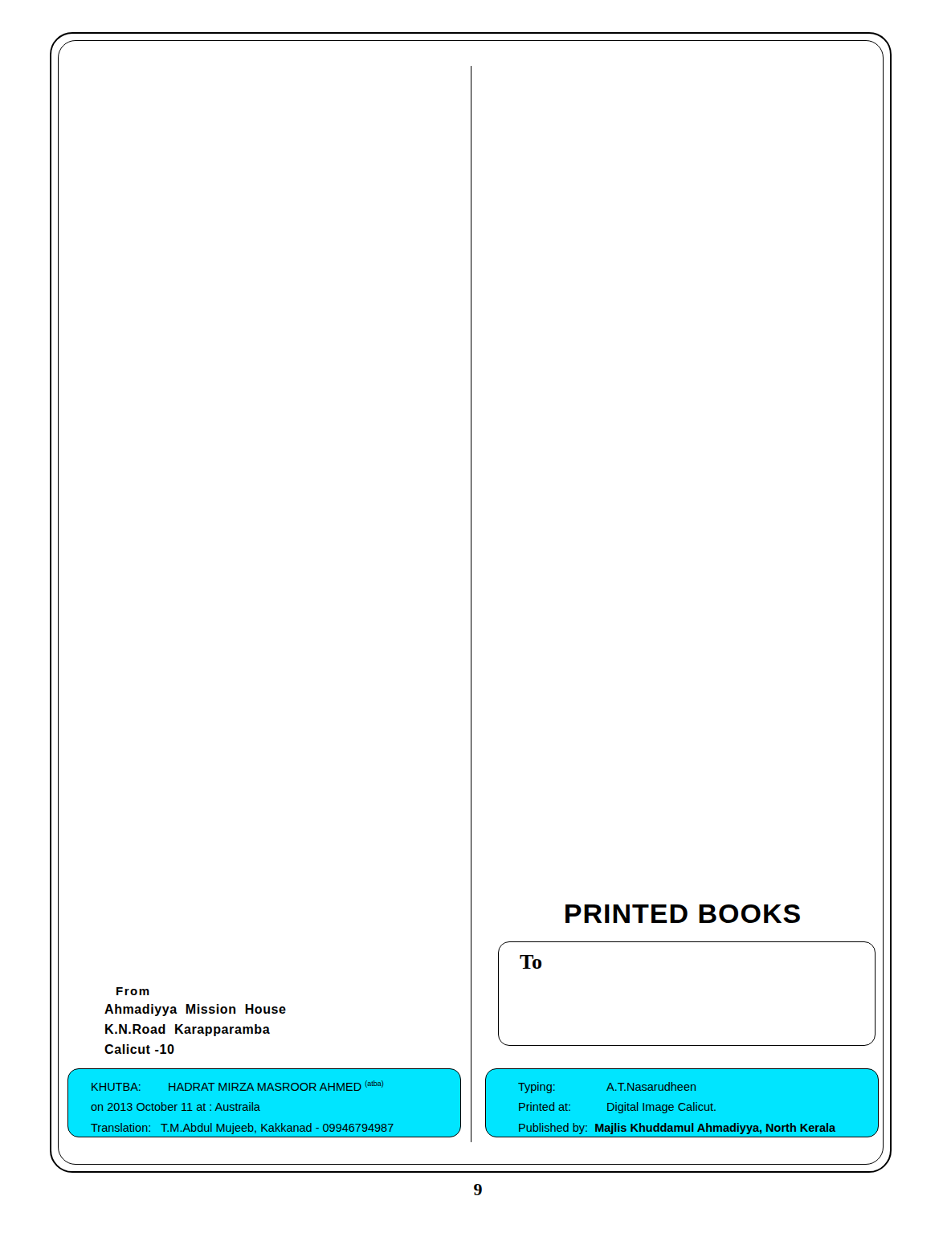PRINTED BOOKS
To
From
Ahmadiyya Mission House
K.N.Road Karapparamba
Calicut -10
KHUTBA: HADRAT MIRZA MASROOR AHMED (atba)
on 2013 October 11 at : Austraila
Translation: T.M.Abdul Mujeeb, Kakkanad - 09946794987
Typing: A.T.Nasarudheen
Printed at: Digital Image Calicut.
Published by: Majlis Khuddamul Ahmadiyya, North Kerala
9